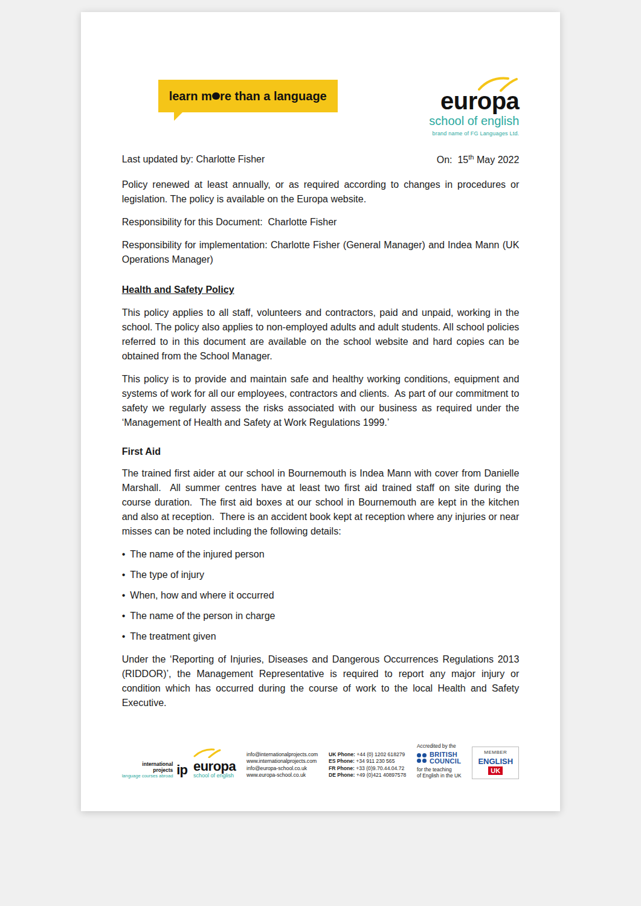learn m re than a language
europa
school of english
brand name of FG Languages Ltd.
Last updated by: Charlotte Fisher
On: 15th May 2022
Policy renewed at least annually, or as required according to changes in procedures or legislation. The policy is available on the Europa website.
Responsibility for this Document: Charlotte Fisher
Responsibility for implementation: Charlotte Fisher (General Manager) and Indea Mann (UK Operations Manager)
Health and Safety Policy
This policy applies to all staff, volunteers and contractors, paid and unpaid, working in the school. The policy also applies to non-employed adults and adult students. All school policies referred to in this document are available on the school website and hard copies can be obtained from the School Manager.
This policy is to provide and maintain safe and healthy working conditions, equipment and systems of work for all our employees, contractors and clients. As part of our commitment to safety we regularly assess the risks associated with our business as required under the ‘Management of Health and Safety at Work Regulations 1999.’
First Aid
The trained first aider at our school in Bournemouth is Indea Mann with cover from Danielle Marshall. All summer centres have at least two first aid trained staff on site during the course duration. The first aid boxes at our school in Bournemouth are kept in the kitchen and also at reception. There is an accident book kept at reception where any injuries or near misses can be noted including the following details:
The name of the injured person
The type of injury
When, how and where it occurred
The name of the person in charge
The treatment given
Under the ‘Reporting of Injuries, Diseases and Dangerous Occurrences Regulations 2013 (RIDDOR)’, the Management Representative is required to report any major injury or condition which has occurred during the course of work to the local Health and Safety Executive.
international
projects
language courses abroad
ip
europa
school of english
info@internationalprojects.com
www.internationalprojects.com
info@europa-school.co.uk
www.europa-school.co.uk
UK Phone: +44 (0) 1202 618279
ES Phone: +34 911 230 565
FR Phone: +33 (0)9.70.44.04.72
DE Phone: +49 (0)421 40897578
Accredited by the
BRITISH
COUNCIL
for the teaching
of English in the UK
MEMBER
ENGLISH
UK